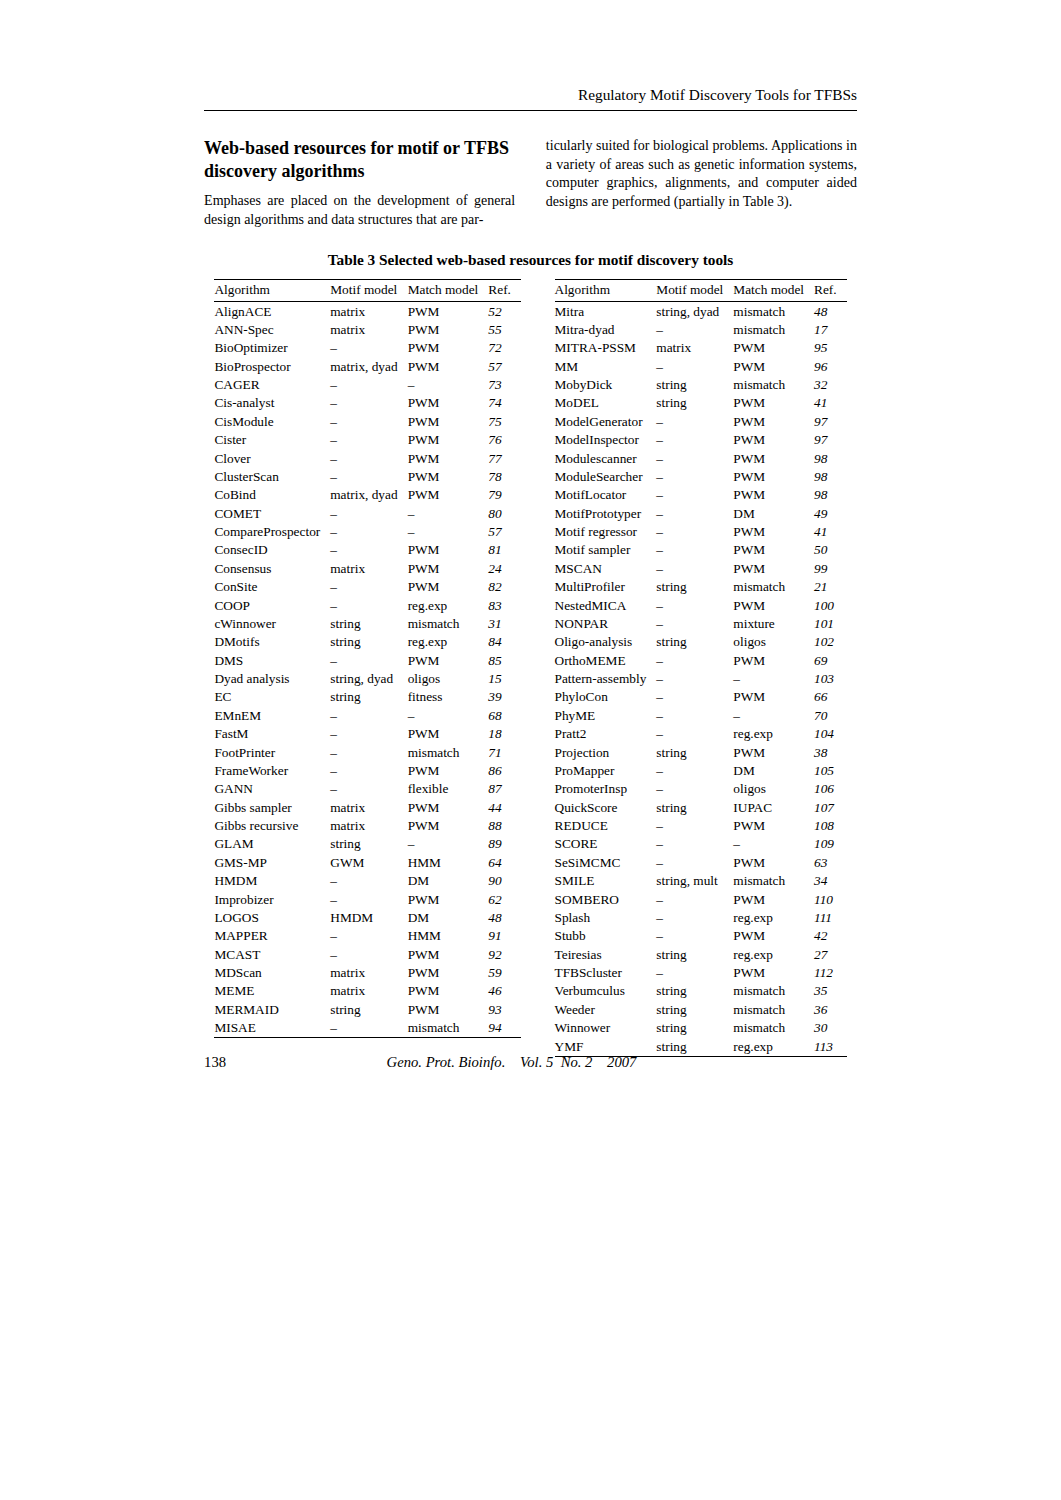Regulatory Motif Discovery Tools for TFBSs
Web-based resources for motif or TFBS discovery algorithms
Emphases are placed on the development of general design algorithms and data structures that are par-
ticularly suited for biological problems. Applications in a variety of areas such as genetic information systems, computer graphics, alignments, and computer aided designs are performed (partially in Table 3).
Table 3 Selected web-based resources for motif discovery tools
| Algorithm | Motif model | Match model | Ref. |
| --- | --- | --- | --- |
| AlignACE | matrix | PWM | 52 |
| ANN-Spec | matrix | PWM | 55 |
| BioOptimizer | – | PWM | 72 |
| BioProspector | matrix, dyad | PWM | 57 |
| CAGER | – | – | 73 |
| Cis-analyst | – | PWM | 74 |
| CisModule | – | PWM | 75 |
| Cister | – | PWM | 76 |
| Clover | – | PWM | 77 |
| ClusterScan | – | PWM | 78 |
| CoBind | matrix, dyad | PWM | 79 |
| COMET | – | – | 80 |
| CompareProspector | – | – | 57 |
| ConsecID | – | PWM | 81 |
| Consensus | matrix | PWM | 24 |
| ConSite | – | PWM | 82 |
| COOP | – | reg.exp | 83 |
| cWinnower | string | mismatch | 31 |
| DMotifs | string | reg.exp | 84 |
| DMS | – | PWM | 85 |
| Dyad analysis | string, dyad | oligos | 15 |
| EC | string | fitness | 39 |
| EMnEM | – | – | 68 |
| FastM | – | PWM | 18 |
| FootPrinter | – | mismatch | 71 |
| FrameWorker | – | PWM | 86 |
| GANN | – | flexible | 87 |
| Gibbs sampler | matrix | PWM | 44 |
| Gibbs recursive | matrix | PWM | 88 |
| GLAM | string | – | 89 |
| GMS-MP | GWM | HMM | 64 |
| HMDM | – | DM | 90 |
| Improbizer | – | PWM | 62 |
| LOGOS | HMDM | DM | 48 |
| MAPPER | – | HMM | 91 |
| MCAST | – | PWM | 92 |
| MDScan | matrix | PWM | 59 |
| MEME | matrix | PWM | 46 |
| MERMAID | string | PWM | 93 |
| MISAE | – | mismatch | 94 |
| Algorithm | Motif model | Match model | Ref. |
| --- | --- | --- | --- |
| Mitra | string, dyad | mismatch | 48 |
| Mitra-dyad | – | mismatch | 17 |
| MITRA-PSSM | matrix | PWM | 95 |
| MM | – | PWM | 96 |
| MobyDick | string | mismatch | 32 |
| MoDEL | string | PWM | 41 |
| ModelGenerator | – | PWM | 97 |
| ModelInspector | – | PWM | 97 |
| Modulescanner | – | PWM | 98 |
| ModuleSearcher | – | PWM | 98 |
| MotifLocator | – | PWM | 98 |
| MotifPrototyper | – | DM | 49 |
| Motif regressor | – | PWM | 41 |
| Motif sampler | – | PWM | 50 |
| MSCAN | – | PWM | 99 |
| MultiProfiler | string | mismatch | 21 |
| NestedMICA | – | PWM | 100 |
| NONPAR | – | mixture | 101 |
| Oligo-analysis | string | oligos | 102 |
| OrthoMEME | – | PWM | 69 |
| Pattern-assembly | – | – | 103 |
| PhyloCon | – | PWM | 66 |
| PhyME | – | – | 70 |
| Pratt2 | – | reg.exp | 104 |
| Projection | string | PWM | 38 |
| ProMapper | – | DM | 105 |
| PromoterInsp | – | oligos | 106 |
| QuickScore | string | IUPAC | 107 |
| REDUCE | – | PWM | 108 |
| SCORE | – | – | 109 |
| SeSiMCMC | – | PWM | 63 |
| SMILE | string, mult | mismatch | 34 |
| SOMBERO | – | PWM | 110 |
| Splash | – | reg.exp | 111 |
| Stubb | – | PWM | 42 |
| Teiresias | string | reg.exp | 27 |
| TFBScluster | – | PWM | 112 |
| Verbumculus | string | mismatch | 35 |
| Weeder | string | mismatch | 36 |
| Winnower | string | mismatch | 30 |
| YMF | string | reg.exp | 113 |
138
Geno. Prot. Bioinfo. Vol. 5 No. 2 2007